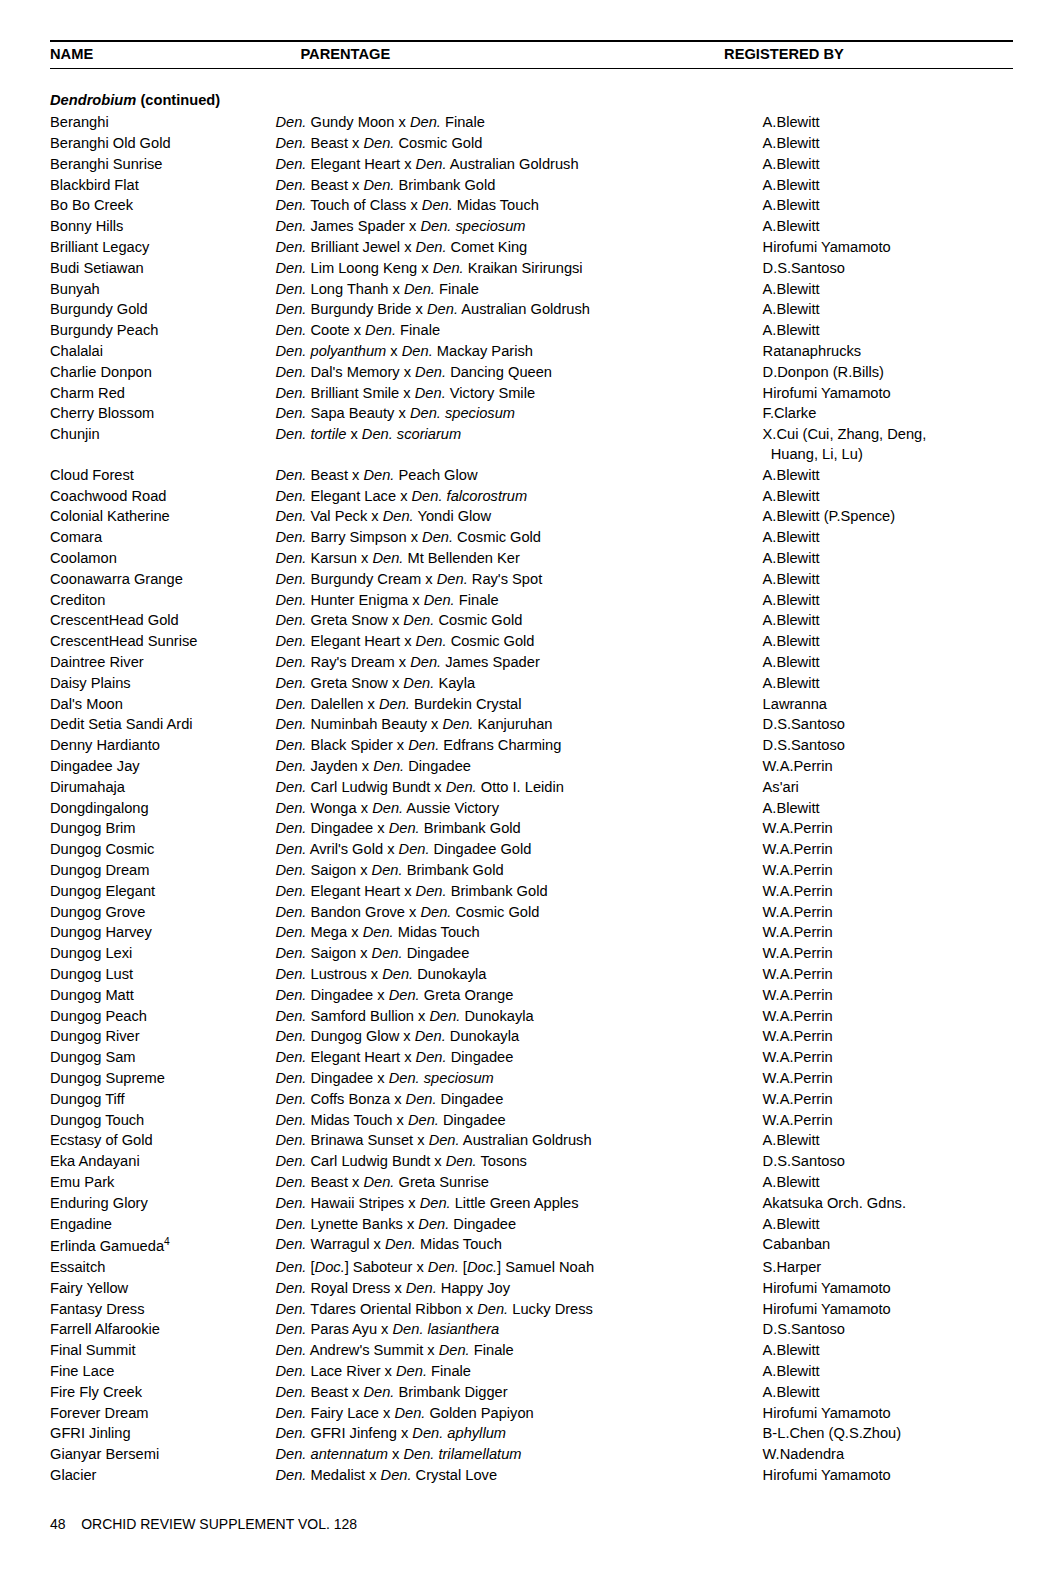| NAME | PARENTAGE | REGISTERED BY |
| --- | --- | --- |
| Dendrobium (continued) |
| Beranghi | Den. Gundy Moon x Den. Finale | A.Blewitt |
| Beranghi Old Gold | Den. Beast x Den. Cosmic Gold | A.Blewitt |
| Beranghi Sunrise | Den. Elegant Heart x Den. Australian Goldrush | A.Blewitt |
| Blackbird Flat | Den. Beast x Den. Brimbank Gold | A.Blewitt |
| Bo Bo Creek | Den. Touch of Class x Den. Midas Touch | A.Blewitt |
| Bonny Hills | Den. James Spader x Den. speciosum | A.Blewitt |
| Brilliant Legacy | Den. Brilliant Jewel x Den. Comet King | Hirofumi Yamamoto |
| Budi Setiawan | Den. Lim Loong Keng x Den. Kraikan Sirirungsi | D.S.Santoso |
| Bunyah | Den. Long Thanh x Den. Finale | A.Blewitt |
| Burgundy Gold | Den. Burgundy Bride x Den. Australian Goldrush | A.Blewitt |
| Burgundy Peach | Den. Coote x Den. Finale | A.Blewitt |
| Chalalai | Den. polyanthum x Den. Mackay Parish | Ratanaphrucks |
| Charlie Donpon | Den. Dal's Memory x Den. Dancing Queen | D.Donpon (R.Bills) |
| Charm Red | Den. Brilliant Smile x Den. Victory Smile | Hirofumi Yamamoto |
| Cherry Blossom | Den. Sapa Beauty x Den. speciosum | F.Clarke |
| Chunjin | Den. tortile x Den. scoriarum | X.Cui (Cui, Zhang, Deng, Huang, Li, Lu) |
| Cloud Forest | Den. Beast x Den. Peach Glow | A.Blewitt |
| Coachwood Road | Den. Elegant Lace x Den. falcorostrum | A.Blewitt |
| Colonial Katherine | Den. Val Peck x Den. Yondi Glow | A.Blewitt (P.Spence) |
| Comara | Den. Barry Simpson x Den. Cosmic Gold | A.Blewitt |
| Coolamon | Den. Karsun x Den. Mt Bellenden Ker | A.Blewitt |
| Coonawarra Grange | Den. Burgundy Cream x Den. Ray's Spot | A.Blewitt |
| Crediton | Den. Hunter Enigma x Den. Finale | A.Blewitt |
| CrescentHead Gold | Den. Greta Snow x Den. Cosmic Gold | A.Blewitt |
| CrescentHead Sunrise | Den. Elegant Heart x Den. Cosmic Gold | A.Blewitt |
| Daintree River | Den. Ray's Dream x Den. James Spader | A.Blewitt |
| Daisy Plains | Den. Greta Snow x Den. Kayla | A.Blewitt |
| Dal's Moon | Den. Dalellen x Den. Burdekin Crystal | Lawranna |
| Dedit Setia Sandi Ardi | Den. Numinbah Beauty x Den. Kanjuruhan | D.S.Santoso |
| Denny Hardianto | Den. Black Spider x Den. Edfrans Charming | D.S.Santoso |
| Dingadee Jay | Den. Jayden x Den. Dingadee | W.A.Perrin |
| Dirumahaja | Den. Carl Ludwig Bundt x Den. Otto I. Leidin | As'ari |
| Dongdingalong | Den. Wonga x Den. Aussie Victory | A.Blewitt |
| Dungog Brim | Den. Dingadee x Den. Brimbank Gold | W.A.Perrin |
| Dungog Cosmic | Den. Avril's Gold x Den. Dingadee Gold | W.A.Perrin |
| Dungog Dream | Den. Saigon x Den. Brimbank Gold | W.A.Perrin |
| Dungog Elegant | Den. Elegant Heart x Den. Brimbank Gold | W.A.Perrin |
| Dungog Grove | Den. Bandon Grove x Den. Cosmic Gold | W.A.Perrin |
| Dungog Harvey | Den. Mega x Den. Midas Touch | W.A.Perrin |
| Dungog Lexi | Den. Saigon x Den. Dingadee | W.A.Perrin |
| Dungog Lust | Den. Lustrous x Den. Dunokayla | W.A.Perrin |
| Dungog Matt | Den. Dingadee x Den. Greta Orange | W.A.Perrin |
| Dungog Peach | Den. Samford Bullion x Den. Dunokayla | W.A.Perrin |
| Dungog River | Den. Dungog Glow x Den. Dunokayla | W.A.Perrin |
| Dungog Sam | Den. Elegant Heart x Den. Dingadee | W.A.Perrin |
| Dungog Supreme | Den. Dingadee x Den. speciosum | W.A.Perrin |
| Dungog Tiff | Den. Coffs Bonza x Den. Dingadee | W.A.Perrin |
| Dungog Touch | Den. Midas Touch x Den. Dingadee | W.A.Perrin |
| Ecstasy of Gold | Den. Brinawa Sunset x Den. Australian Goldrush | A.Blewitt |
| Eka Andayani | Den. Carl Ludwig Bundt x Den. Tosons | D.S.Santoso |
| Emu Park | Den. Beast x Den. Greta Sunrise | A.Blewitt |
| Enduring Glory | Den. Hawaii Stripes x Den. Little Green Apples | Akatsuka Orch. Gdns. |
| Engadine | Den. Lynette Banks x Den. Dingadee | A.Blewitt |
| Erlinda Gamueda 4 | Den. Warragul x Den. Midas Touch | Cabanban |
| Essaitch | Den. [ Doc. ] Saboteur x Den. [ Doc. ] Samuel Noah | S.Harper |
| Fairy Yellow | Den. Royal Dress x Den. Happy Joy | Hirofumi Yamamoto |
| Fantasy Dress | Den. Tdares Oriental Ribbon x Den. Lucky Dress | Hirofumi Yamamoto |
| Farrell Alfarookie | Den. Paras Ayu x Den. lasianthera | D.S.Santoso |
| Final Summit | Den. Andrew's Summit x Den. Finale | A.Blewitt |
| Fine Lace | Den. Lace River x Den. Finale | A.Blewitt |
| Fire Fly Creek | Den. Beast x Den. Brimbank Digger | A.Blewitt |
| Forever Dream | Den. Fairy Lace x Den. Golden Papiyon | Hirofumi Yamamoto |
| GFRI Jinling | Den. GFRI Jinfeng x Den. aphyllum | B-L.Chen (Q.S.Zhou) |
| Gianyar Bersemi | Den. antennatum x Den. trilamellatum | W.Nadendra |
| Glacier | Den. Medalist x Den. Crystal Love | Hirofumi Yamamoto |
48 ORCHID REVIEW SUPPLEMENT VOL. 128